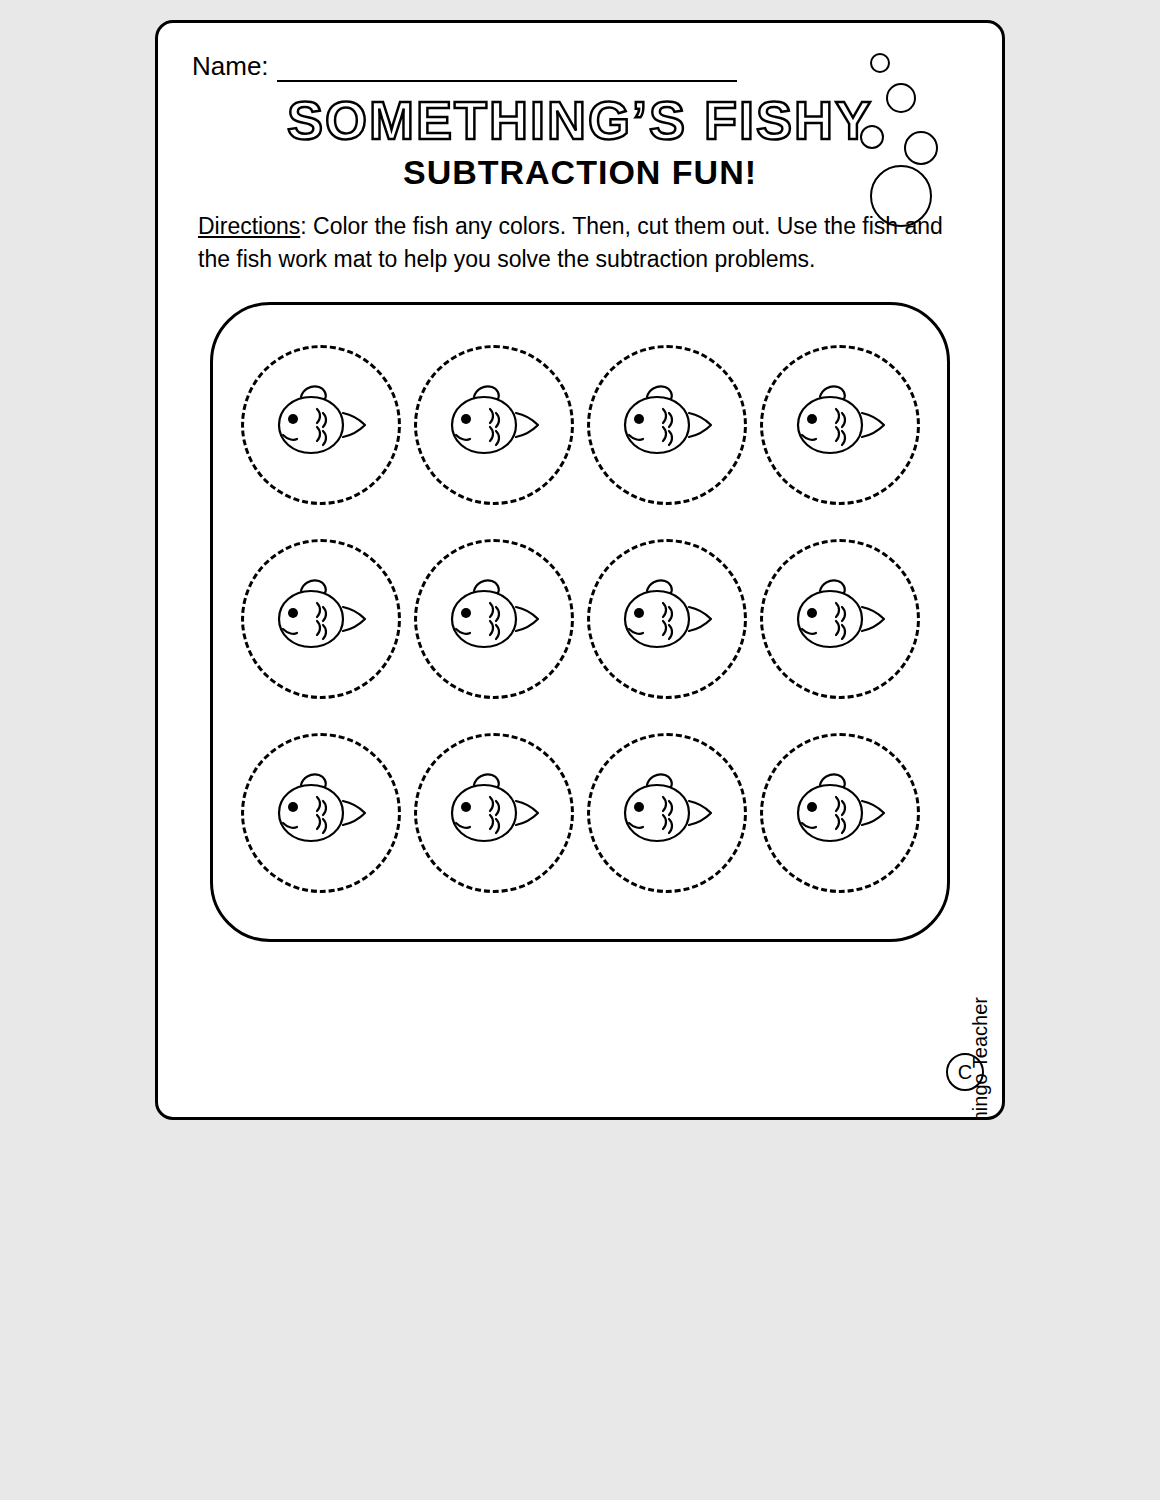Name:
SOMETHING’S FISHY
SUBTRACTION FUN!
Directions: Color the fish any colors. Then, cut them out. Use the fish and the fish work mat to help you solve the subtraction problems.
The Flamingo Teacher
C